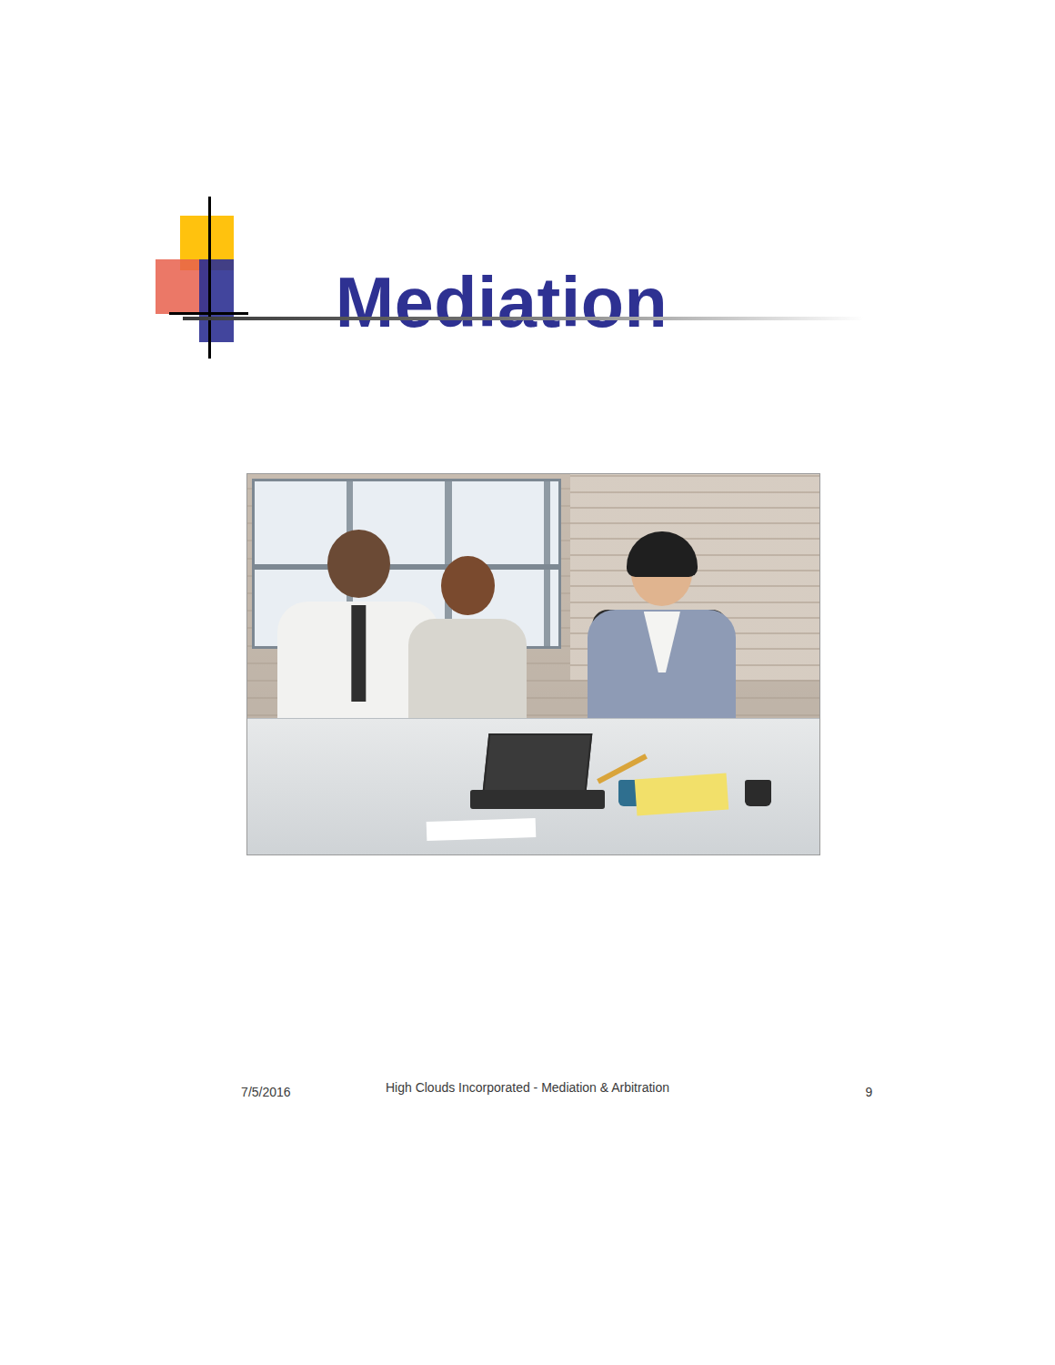Mediation
7/5/2016
High Clouds Incorporated - Mediation & Arbitration
9